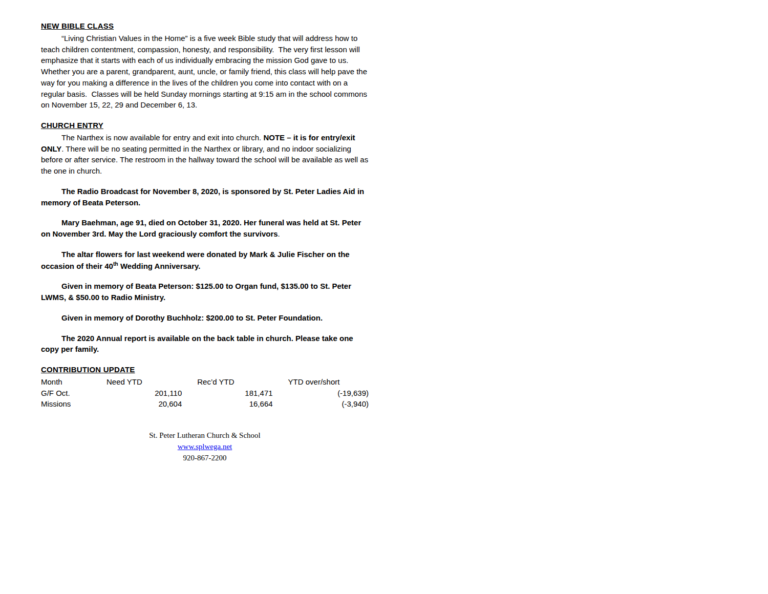NEW BIBLE CLASS
“Living Christian Values in the Home” is a five week Bible study that will address how to teach children contentment, compassion, honesty, and responsibility. The very first lesson will emphasize that it starts with each of us individually embracing the mission God gave to us. Whether you are a parent, grandparent, aunt, uncle, or family friend, this class will help pave the way for you making a difference in the lives of the children you come into contact with on a regular basis. Classes will be held Sunday mornings starting at 9:15 am in the school commons on November 15, 22, 29 and December 6, 13.
CHURCH ENTRY
The Narthex is now available for entry and exit into church. NOTE – it is for entry/exit ONLY. There will be no seating permitted in the Narthex or library, and no indoor socializing before or after service. The restroom in the hallway toward the school will be available as well as the one in church.
The Radio Broadcast for November 8, 2020, is sponsored by St. Peter Ladies Aid in memory of Beata Peterson.
Mary Baehman, age 91, died on October 31, 2020. Her funeral was held at St. Peter on November 3rd. May the Lord graciously comfort the survivors.
The altar flowers for last weekend were donated by Mark & Julie Fischer on the occasion of their 40th Wedding Anniversary.
Given in memory of Beata Peterson: $125.00 to Organ fund, $135.00 to St. Peter LWMS, & $50.00 to Radio Ministry.
Given in memory of Dorothy Buchholz: $200.00 to St. Peter Foundation.
The 2020 Annual report is available on the back table in church. Please take one copy per family.
CONTRIBUTION UPDATE
| Month | Need YTD | Rec’d YTD | YTD over/short |
| G/F Oct. | 201,110 | 181,471 | (-19,639) |
| Missions | 20,604 | 16,664 | (-3,940) |
St. Peter Lutheran Church & School
www.splwega.net
920-867-2200